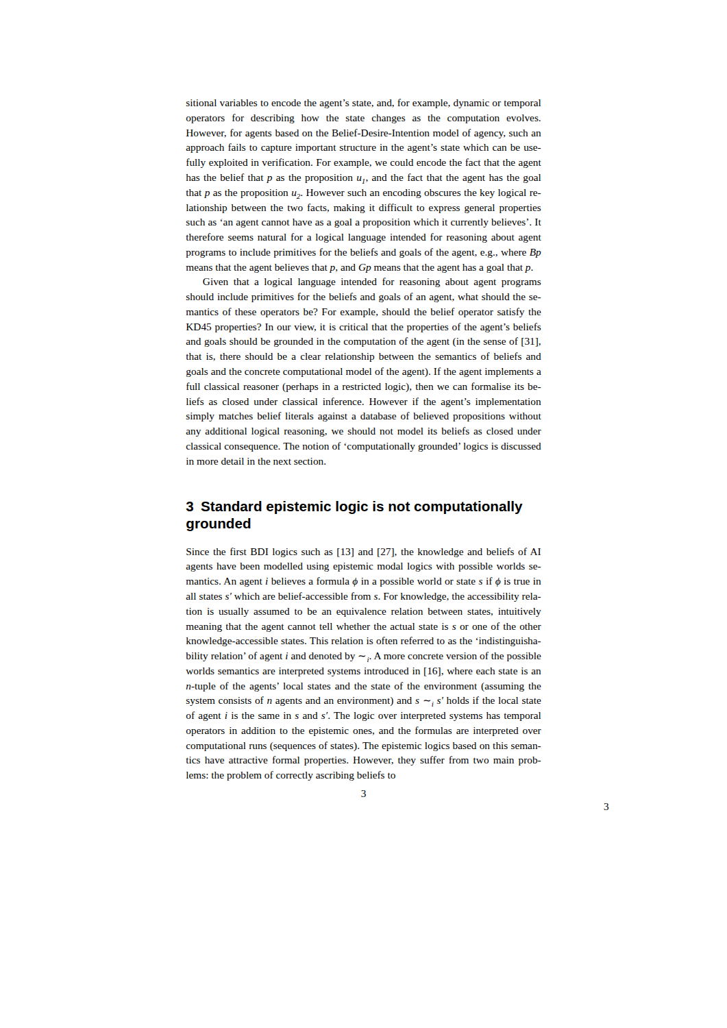sitional variables to encode the agent’s state, and, for example, dynamic or temporal operators for describing how the state changes as the computation evolves. However, for agents based on the Belief-Desire-Intention model of agency, such an approach fails to capture important structure in the agent’s state which can be usefully exploited in verification. For example, we could encode the fact that the agent has the belief that p as the proposition u1, and the fact that the agent has the goal that p as the proposition u2. However such an encoding obscures the key logical relationship between the two facts, making it difficult to express general properties such as ‘an agent cannot have as a goal a proposition which it currently believes’. It therefore seems natural for a logical language intended for reasoning about agent programs to include primitives for the beliefs and goals of the agent, e.g., where Bp means that the agent believes that p, and Gp means that the agent has a goal that p.
Given that a logical language intended for reasoning about agent programs should include primitives for the beliefs and goals of an agent, what should the semantics of these operators be? For example, should the belief operator satisfy the KD45 properties? In our view, it is critical that the properties of the agent’s beliefs and goals should be grounded in the computation of the agent (in the sense of [31], that is, there should be a clear relationship between the semantics of beliefs and goals and the concrete computational model of the agent). If the agent implements a full classical reasoner (perhaps in a restricted logic), then we can formalise its beliefs as closed under classical inference. However if the agent’s implementation simply matches belief literals against a database of believed propositions without any additional logical reasoning, we should not model its beliefs as closed under classical consequence. The notion of ‘computationally grounded’ logics is discussed in more detail in the next section.
3 Standard epistemic logic is not computationally grounded
Since the first BDI logics such as [13] and [27], the knowledge and beliefs of AI agents have been modelled using epistemic modal logics with possible worlds semantics. An agent i believes a formula ϕ in a possible world or state s if ϕ is true in all states s′ which are belief-accessible from s. For knowledge, the accessibility relation is usually assumed to be an equivalence relation between states, intuitively meaning that the agent cannot tell whether the actual state is s or one of the other knowledge-accessible states. This relation is often referred to as the ‘indistinguishability relation’ of agent i and denoted by ∼i. A more concrete version of the possible worlds semantics are interpreted systems introduced in [16], where each state is an n-tuple of the agents’ local states and the state of the environment (assuming the system consists of n agents and an environment) and s ∼i s′ holds if the local state of agent i is the same in s and s′. The logic over interpreted systems has temporal operators in addition to the epistemic ones, and the formulas are interpreted over computational runs (sequences of states). The epistemic logics based on this semantics have attractive formal properties. However, they suffer from two main problems: the problem of correctly ascribing beliefs to
3
3